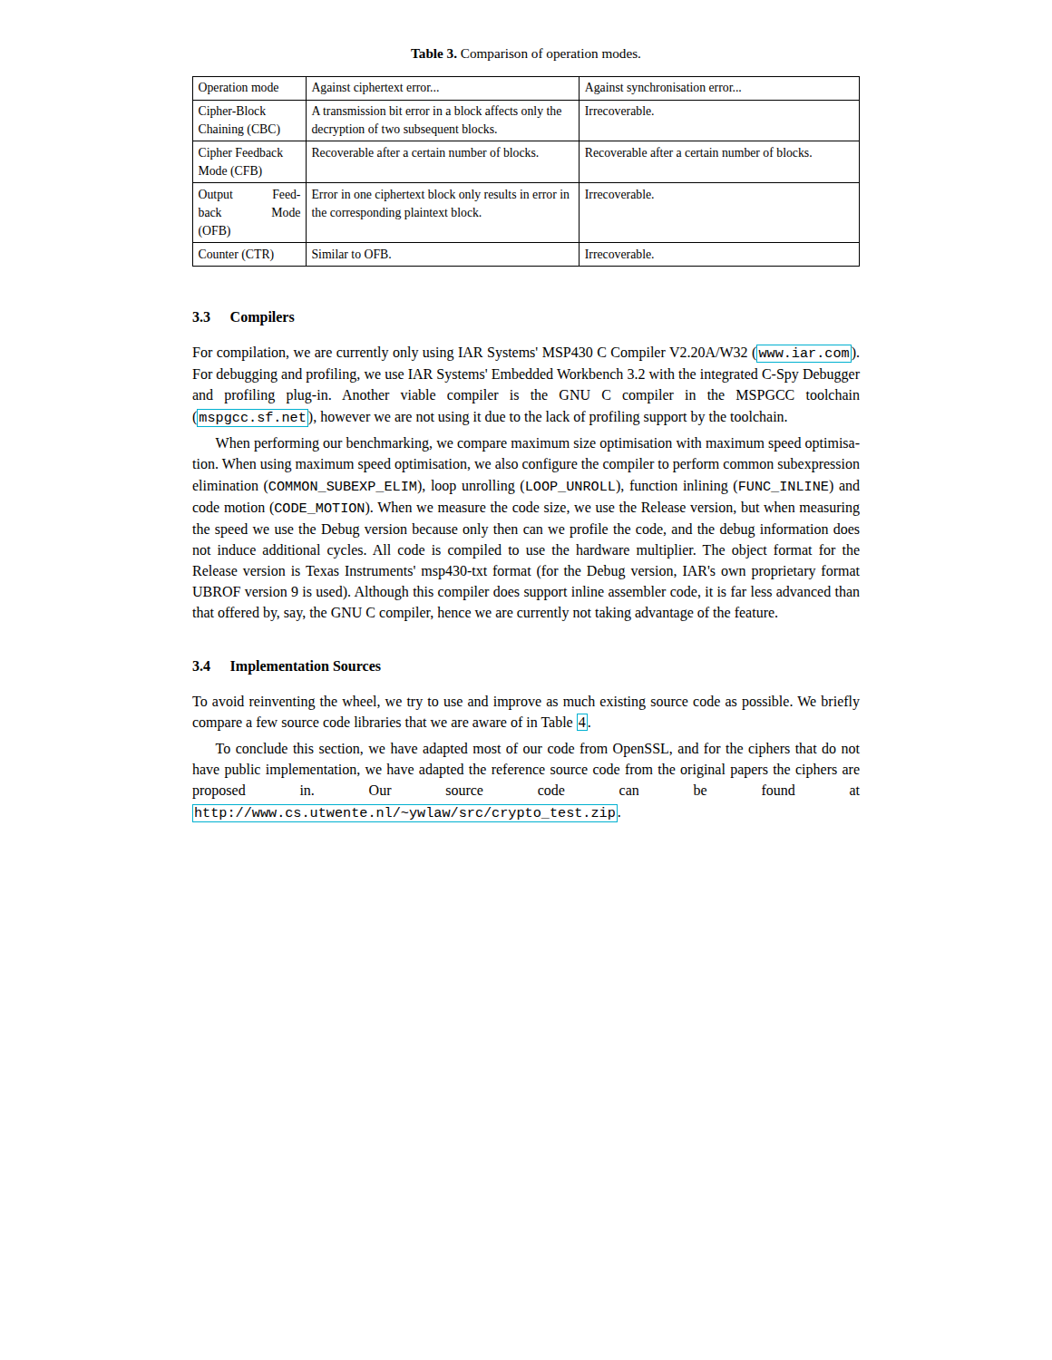Table 3. Comparison of operation modes.
| Operation mode | Against ciphertext error... | Against synchronisation error... |
| --- | --- | --- |
| Cipher-Block Chaining (CBC) | A transmission bit error in a block affects only the decryption of two subsequent blocks. | Irrecoverable. |
| Cipher Feedback Mode (CFB) | Recoverable after a certain number of blocks. | Recoverable after a certain number of blocks. |
| Output Feed- back Mode (OFB) | Error in one ciphertext block only results in error in the corresponding plaintext block. | Irrecoverable. |
| Counter (CTR) | Similar to OFB. | Irrecoverable. |
3.3 Compilers
For compilation, we are currently only using IAR Systems' MSP430 C Compiler V2.20A/W32 (www.iar.com). For debugging and profiling, we use IAR Systems' Embedded Workbench 3.2 with the integrated C-Spy Debugger and profiling plug-in. Another viable compiler is the GNU C compiler in the MSPGCC toolchain (mspgcc.sf.net), however we are not using it due to the lack of profiling support by the toolchain.
When performing our benchmarking, we compare maximum size optimisation with maximum speed optimisation. When using maximum speed optimisation, we also configure the compiler to perform common subexpression elimination (COMMON_SUBEXP_ELIM), loop unrolling (LOOP_UNROLL), function inlining (FUNC_INLINE) and code motion (CODE_MOTION). When we measure the code size, we use the Release version, but when measuring the speed we use the Debug version because only then can we profile the code, and the debug information does not induce additional cycles. All code is compiled to use the hardware multiplier. The object format for the Release version is Texas Instruments' msp430-txt format (for the Debug version, IAR's own proprietary format UBROF version 9 is used). Although this compiler does support inline assembler code, it is far less advanced than that offered by, say, the GNU C compiler, hence we are currently not taking advantage of the feature.
3.4 Implementation Sources
To avoid reinventing the wheel, we try to use and improve as much existing source code as possible. We briefly compare a few source code libraries that we are aware of in Table 4.
To conclude this section, we have adapted most of our code from OpenSSL, and for the ciphers that do not have public implementation, we have adapted the reference source code from the original papers the ciphers are proposed in. Our source code can be found at http://www.cs.utwente.nl/~ywlaw/src/crypto_test.zip.